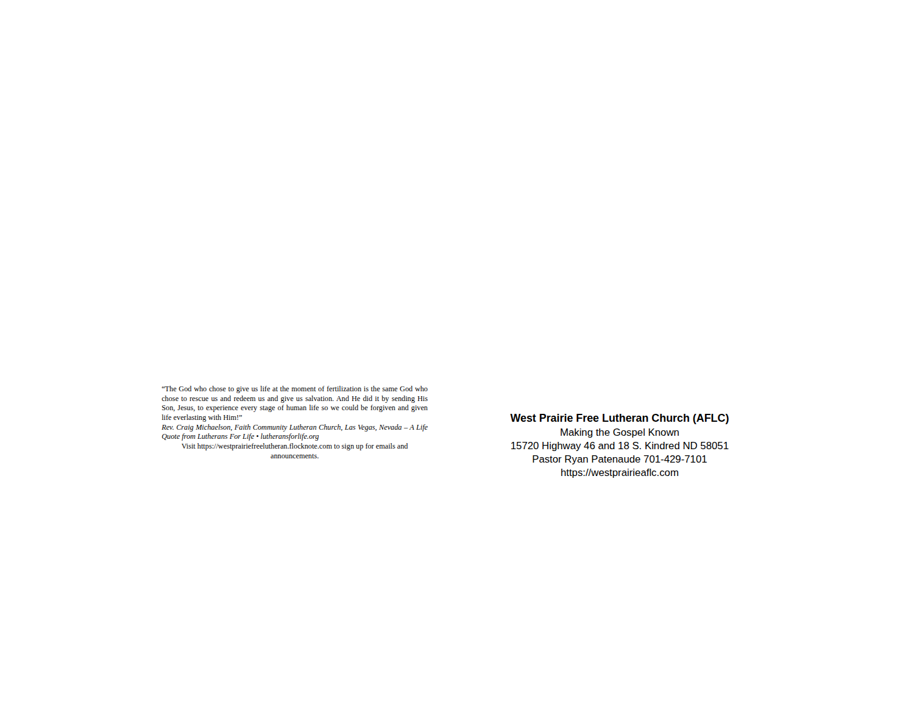“The God who chose to give us life at the moment of fertilization is the same God who chose to rescue us and redeem us and give us salvation. And He did it by sending His Son, Jesus, to experience every stage of human life so we could be forgiven and given life everlasting with Him!”
Rev. Craig Michaelson, Faith Community Lutheran Church, Las Vegas, Nevada – A Life Quote from Lutherans For Life • lutheransforlife.org
Visit https://westprairiefreelutheran.flocknote.com to sign up for emails and announcements.
West Prairie Free Lutheran Church (AFLC)
Making the Gospel Known
15720 Highway 46 and 18 S. Kindred ND 58051
Pastor Ryan Patenaude 701-429-7101
https://westprairieaflc.com